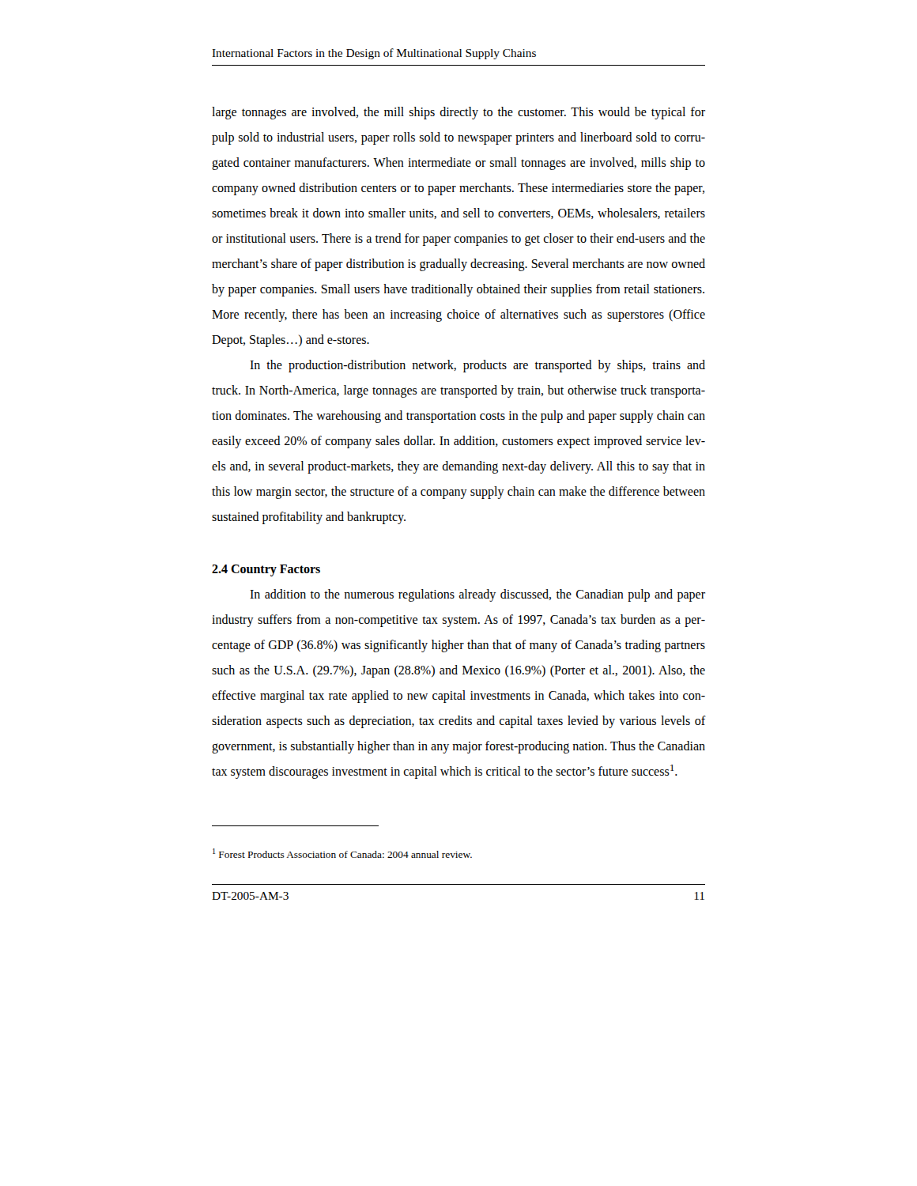International Factors in the Design of Multinational Supply Chains
large tonnages are involved, the mill ships directly to the customer. This would be typical for pulp sold to industrial users, paper rolls sold to newspaper printers and linerboard sold to corrugated container manufacturers. When intermediate or small tonnages are involved, mills ship to company owned distribution centers or to paper merchants. These intermediaries store the paper, sometimes break it down into smaller units, and sell to converters, OEMs, wholesalers, retailers or institutional users. There is a trend for paper companies to get closer to their end-users and the merchant’s share of paper distribution is gradually decreasing. Several merchants are now owned by paper companies. Small users have traditionally obtained their supplies from retail stationers. More recently, there has been an increasing choice of alternatives such as superstores (Office Depot, Staples…) and e-stores.
In the production-distribution network, products are transported by ships, trains and truck. In North-America, large tonnages are transported by train, but otherwise truck transportation dominates. The warehousing and transportation costs in the pulp and paper supply chain can easily exceed 20% of company sales dollar. In addition, customers expect improved service levels and, in several product-markets, they are demanding next-day delivery. All this to say that in this low margin sector, the structure of a company supply chain can make the difference between sustained profitability and bankruptcy.
2.4 Country Factors
In addition to the numerous regulations already discussed, the Canadian pulp and paper industry suffers from a non-competitive tax system. As of 1997, Canada’s tax burden as a percentage of GDP (36.8%) was significantly higher than that of many of Canada’s trading partners such as the U.S.A. (29.7%), Japan (28.8%) and Mexico (16.9%) (Porter et al., 2001). Also, the effective marginal tax rate applied to new capital investments in Canada, which takes into consideration aspects such as depreciation, tax credits and capital taxes levied by various levels of government, is substantially higher than in any major forest-producing nation. Thus the Canadian tax system discourages investment in capital which is critical to the sector’s future success1.
1 Forest Products Association of Canada: 2004 annual review.
DT-2005-AM-3 11